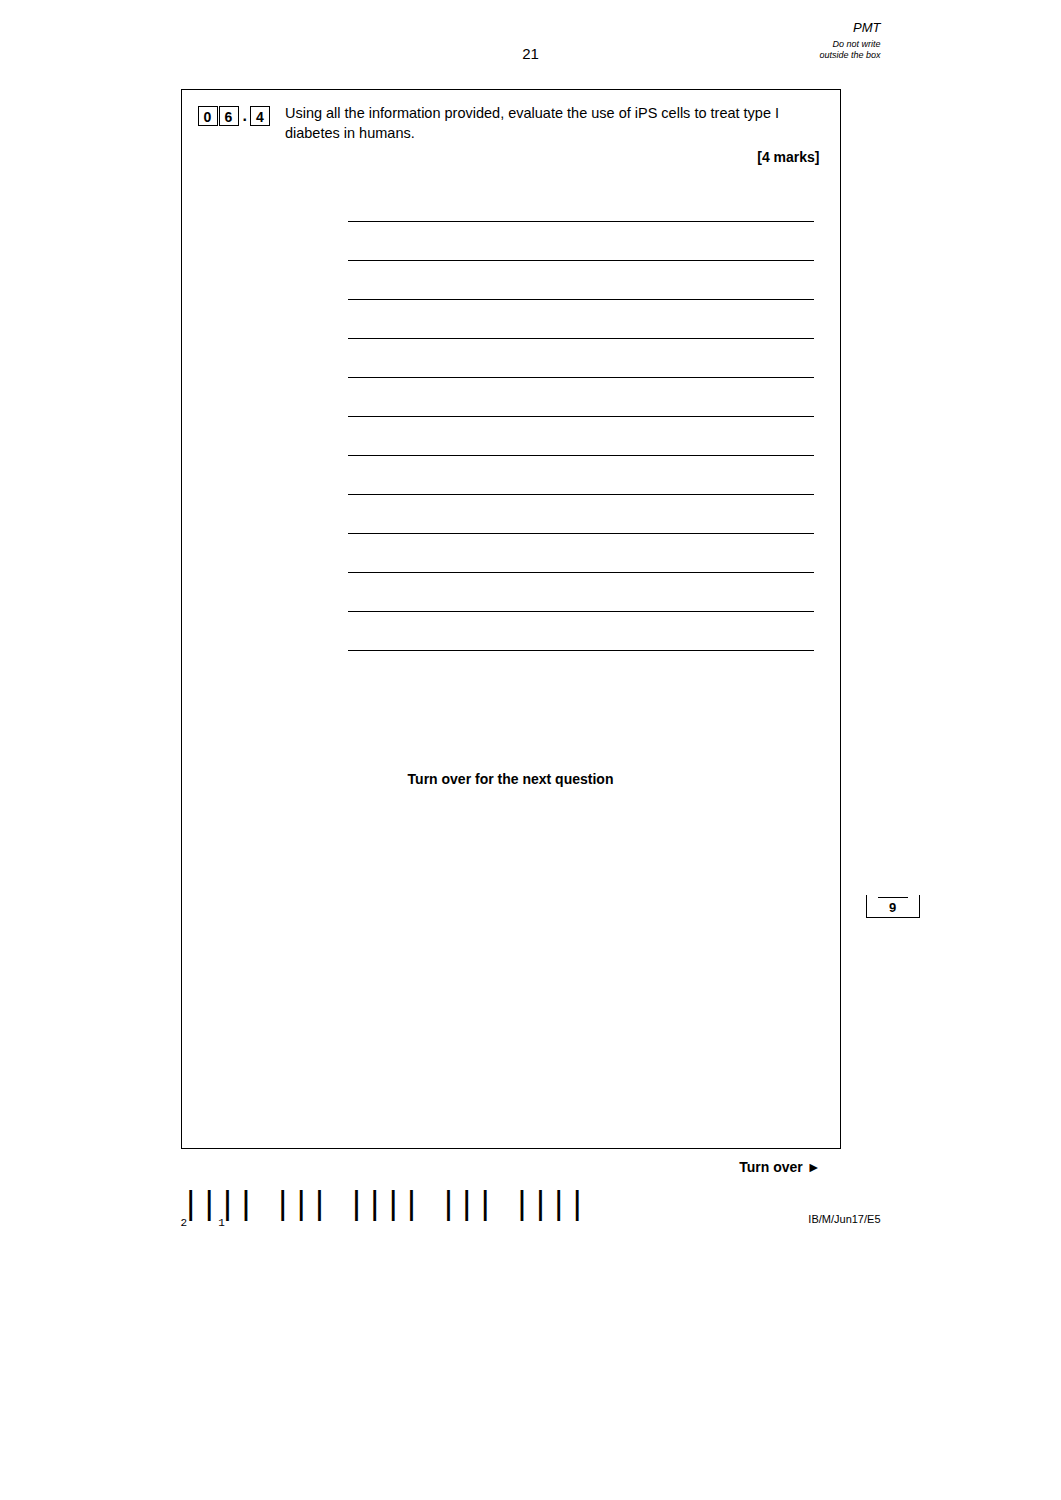PMT
21
Do not write outside the box
06 . 4
Using all the information provided, evaluate the use of iPS cells to treat type I diabetes in humans.
[4 marks]
Turn over for the next question
9
Turn over ►
|||| ||| |||| ||| |||| 2 1
IB/M/Jun17/E5